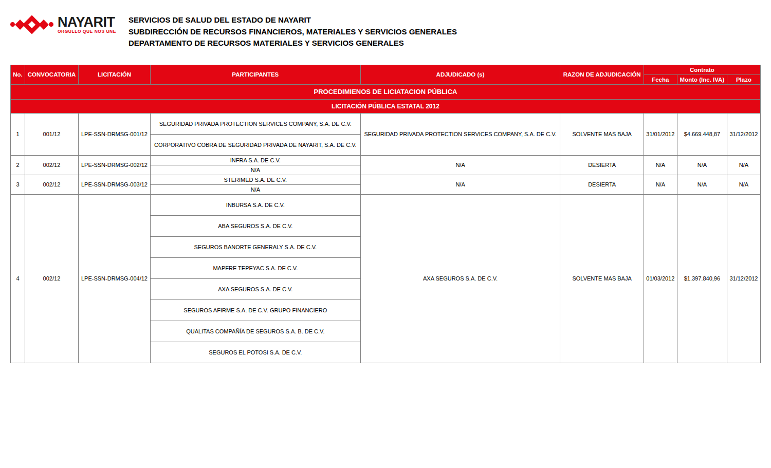NAYARIT
ORGULLO QUE NOS UNE
SERVICIOS DE SALUD DEL ESTADO DE NAYARIT
SUBDIRECCIÓN DE RECURSOS FINANCIEROS, MATERIALES Y SERVICIOS GENERALES
DEPARTAMENTO DE RECURSOS MATERIALES Y SERVICIOS GENERALES
| PROCEDIMIENOS DE LICIATACION PÚBLICA |
| LICITACIÓN PÚBLICA ESTATAL 2012 |
| No. | CONVOCATORIA | LICITACIÓN | PARTICIPANTES | ADJUDICADO (s) | RAZON DE ADJUDICACIÓN | Contrato |
| Fecha | Monto (Inc. IVA) | Plazo |
| 1 | 001/12 | LPE-SSN-DRMSG-001/12 | SEGURIDAD PRIVADA PROTECTION SERVICES COMPANY, S.A. DE C.V. | SEGURIDAD PRIVADA PROTECTION SERVICES COMPANY, S.A. DE C.V. | SOLVENTE MAS BAJA | 31/01/2012 | $4.669.448,87 | 31/12/2012 |
| CORPORATIVO COBRA DE SEGURIDAD PRIVADA DE NAYARIT, S.A. DE C.V. |
| 2 | 002/12 | LPE-SSN-DRMSG-002/12 | INFRA S.A. DE C.V. | N/A | DESIERTA | N/A | N/A | N/A |
| N/A |
| 3 | 002/12 | LPE-SSN-DRMSG-003/12 | STERIMED S.A. DE C.V. | N/A | DESIERTA | N/A | N/A | N/A |
| N/A |
| 4 | 002/12 | LPE-SSN-DRMSG-004/12 | INBURSA S.A. DE C.V. | AXA SEGUROS S.A. DE C.V. | SOLVENTE MAS BAJA | 01/03/2012 | $1.397.840,96 | 31/12/2012 |
| ABA SEGUROS S.A. DE C.V. |
| SEGUROS BANORTE GENERALY S.A. DE C.V. |
| MAPFRE TEPEYAC S.A. DE C.V. |
| AXA SEGUROS S.A. DE C.V. |
| SEGUROS AFIRME S.A. DE C.V. GRUPO FINANCIERO |
| QUALITAS COMPAÑÍA DE SEGUROS S.A. B. DE C.V. |
| SEGUROS EL POTOSI S.A. DE C.V. |